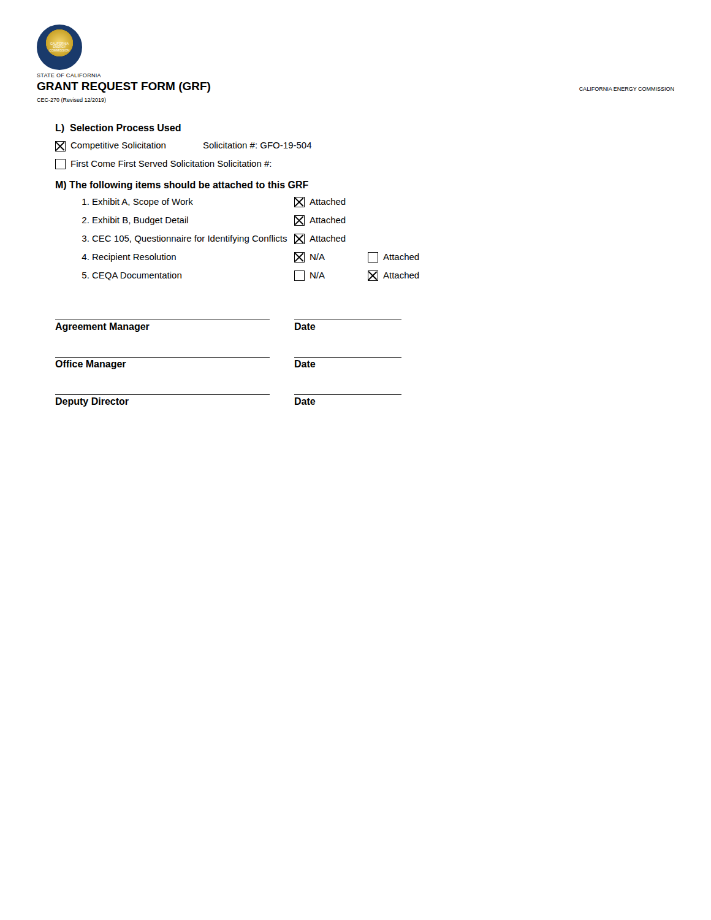CALIFORNIA
ENERGY
COMMISSION
STATE OF CALIFORNIA
GRANT REQUEST FORM (GRF)
CEC-270 (Revised 12/2019) CALIFORNIA ENERGY COMMISSION
L) Selection Process Used
Competitive SolicitationSolicitation #: GFO-19-504
First Come First Served Solicitation Solicitation #:
M) The following items should be attached to this GRF
Exhibit A, Scope of Work Attached
Exhibit B, Budget Detail Attached
CEC 105, Questionnaire for Identifying Conflicts Attached
Recipient Resolution N/A Attached
CEQA Documentation N/A Attached
Agreement Manager
Date
Office Manager
Date
Deputy Director
Date